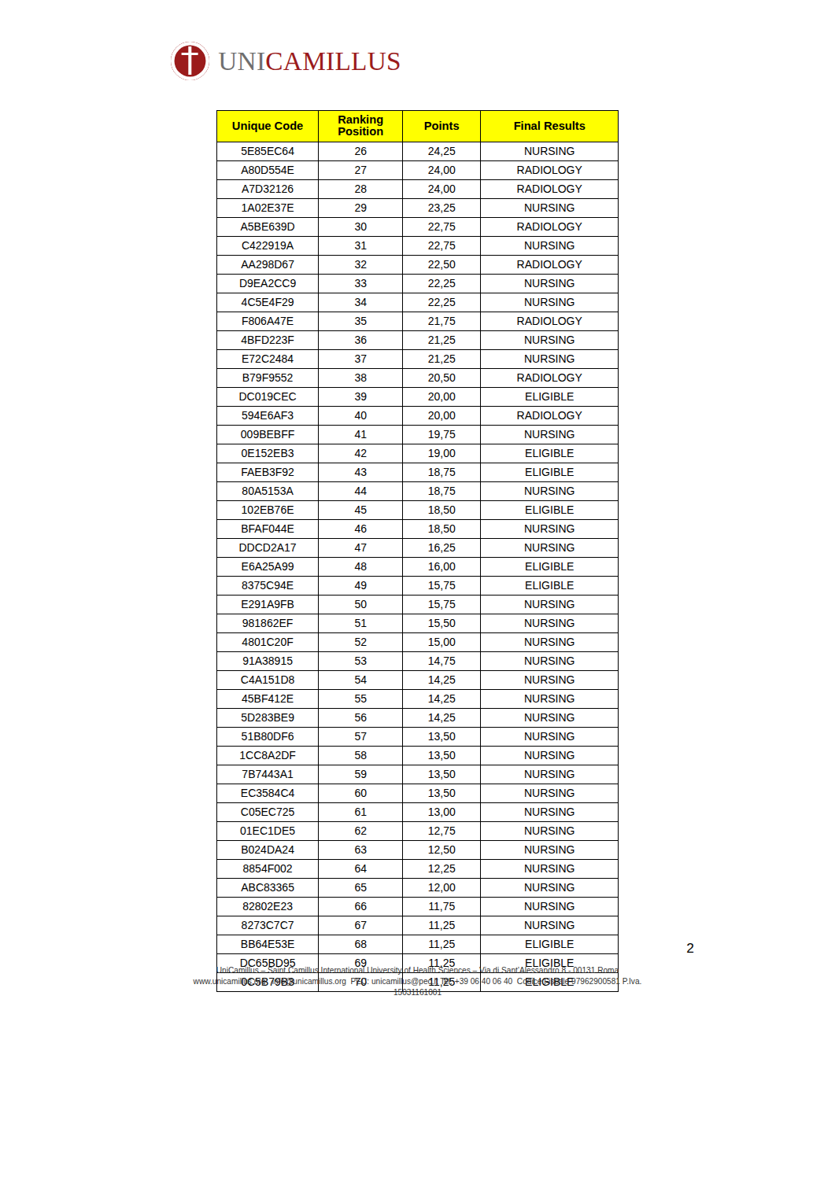UNICAMILLUS
| Unique Code | Ranking Position | Points | Final Results |
| --- | --- | --- | --- |
| 5E85EC64 | 26 | 24,25 | NURSING |
| A80D554E | 27 | 24,00 | RADIOLOGY |
| A7D32126 | 28 | 24,00 | RADIOLOGY |
| 1A02E37E | 29 | 23,25 | NURSING |
| A5BE639D | 30 | 22,75 | RADIOLOGY |
| C422919A | 31 | 22,75 | NURSING |
| AA298D67 | 32 | 22,50 | RADIOLOGY |
| D9EA2CC9 | 33 | 22,25 | NURSING |
| 4C5E4F29 | 34 | 22,25 | NURSING |
| F806A47E | 35 | 21,75 | RADIOLOGY |
| 4BFD223F | 36 | 21,25 | NURSING |
| E72C2484 | 37 | 21,25 | NURSING |
| B79F9552 | 38 | 20,50 | RADIOLOGY |
| DC019CEC | 39 | 20,00 | ELIGIBLE |
| 594E6AF3 | 40 | 20,00 | RADIOLOGY |
| 009BEBFF | 41 | 19,75 | NURSING |
| 0E152EB3 | 42 | 19,00 | ELIGIBLE |
| FAEB3F92 | 43 | 18,75 | ELIGIBLE |
| 80A5153A | 44 | 18,75 | NURSING |
| 102EB76E | 45 | 18,50 | ELIGIBLE |
| BFAF044E | 46 | 18,50 | NURSING |
| DDCD2A17 | 47 | 16,25 | NURSING |
| E6A25A99 | 48 | 16,00 | ELIGIBLE |
| 8375C94E | 49 | 15,75 | ELIGIBLE |
| E291A9FB | 50 | 15,75 | NURSING |
| 981862EF | 51 | 15,50 | NURSING |
| 4801C20F | 52 | 15,00 | NURSING |
| 91A38915 | 53 | 14,75 | NURSING |
| C4A151D8 | 54 | 14,25 | NURSING |
| 45BF412E | 55 | 14,25 | NURSING |
| 5D283BE9 | 56 | 14,25 | NURSING |
| 51B80DF6 | 57 | 13,50 | NURSING |
| 1CC8A2DF | 58 | 13,50 | NURSING |
| 7B7443A1 | 59 | 13,50 | NURSING |
| EC3584C4 | 60 | 13,50 | NURSING |
| C05EC725 | 61 | 13,00 | NURSING |
| 01EC1DE5 | 62 | 12,75 | NURSING |
| B024DA24 | 63 | 12,50 | NURSING |
| 8854F002 | 64 | 12,25 | NURSING |
| ABC83365 | 65 | 12,00 | NURSING |
| 82802E23 | 66 | 11,75 | NURSING |
| 8273C7C7 | 67 | 11,25 | NURSING |
| BB64E53E | 68 | 11,25 | ELIGIBLE |
| DC65BD95 | 69 | 11,25 | ELIGIBLE |
| 0C5B79B3 | 70 | 11,25 | ELIGIBLE |
2
UniCamillus – Saint Camillus International University of Health Sciences – Via di Sant’Alessandro 8 - 00131 Roma
www.unicamillus.org info@unicamillus.org PEC: unicamillus@pec.it Tel. +39 06 40 06 40 Codice Fiscale 97962900581 P.Iva.
15031161001